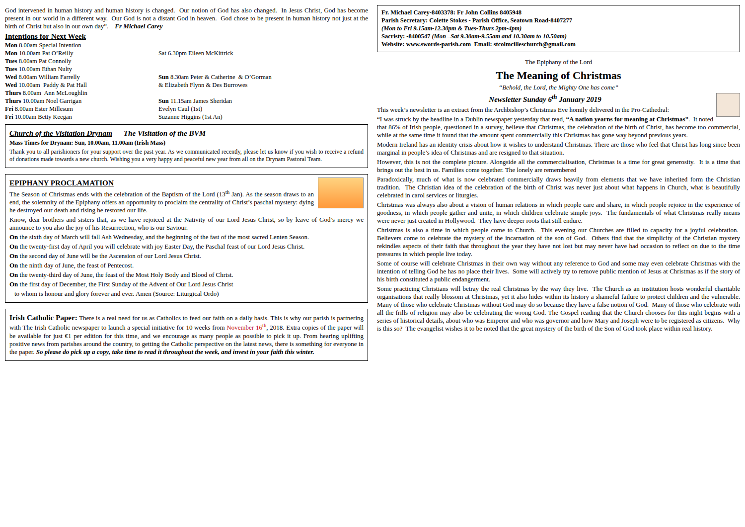God intervened in human history and human history is changed. Our notion of God has also changed. In Jesus Christ, God has become present in our world in a different way. Our God is not a distant God in heaven. God chose to be present in human history not just at the birth of Christ but also in our own day”. Fr Michael Carey
Intentions for Next Week
| Mon 8.00am Special Intention | |
| Mon 10.00am Pat O’Reilly | Sat 6.30pm Eileen McKittrick |
| Tues 8.00am Pat Connolly | |
| Tues 10.00am Ethan Nulty | |
| Wed 8.00am William Farrelly | Sun 8.30am Peter & Catherine & O’Gorman |
| Wed 10.00am Paddy & Pat Hall | & Elizabeth Flynn & Des Burrowes |
| Thurs 8.00am Ann McLoughlin | |
| Thurs 10.00am Noel Garrigan | Sun 11.15am James Sheridan |
| Fri 8.00am Ester Millesum | Evelyn Caul (1st) |
| Fri 10.00am Betty Keegan | Suzanne Higgins (1st An) |
Church of the Visitation Drynam The Visitation of the BVM
Mass Times for Drynam: Sun, 10.00am, 11.00am (Irish Mass)
Thank you to all parishioners for your support over the past year. As we communicated recently, please let us know if you wish to receive a refund of donations made towards a new church. Wishing you a very happy and peaceful new year from all on the Drynam Pastoral Team.
EPIPHANY PROCLAMATION
The Season of Christmas ends with the celebration of the Baptism of the Lord (13th Jan). As the season draws to an end, the solemnity of the Epiphany offers an opportunity to proclaim the centrality of Christ’s paschal mystery: dying he destroyed our death and rising he restored our life.
Know, dear brothers and sisters that, as we have rejoiced at the Nativity of our Lord Jesus Christ, so by leave of God’s mercy we announce to you also the joy of his Resurrection, who is our Saviour.
On the sixth day of March will fall Ash Wednesday, and the beginning of the fast of the most sacred Lenten Season.
On the twenty-first day of April you will celebrate with joy Easter Day, the Paschal feast of our Lord Jesus Christ.
On the second day of June will be the Ascension of our Lord Jesus Christ.
On the ninth day of June, the feast of Pentecost.
On the twenty-third day of June, the feast of the Most Holy Body and Blood of Christ.
On the first day of December, the First Sunday of the Advent of Our Lord Jesus Christ
to whom is honour and glory forever and ever. Amen (Source: Liturgical Ordo)
Irish Catholic Paper: There is a real need for us as Catholics to feed our faith on a daily basis. This is why our parish is partnering with The Irish Catholic newspaper to launch a special initiative for 10 weeks from November 16th, 2018. Extra copies of the paper will be available for just €1 per edition for this time, and we encourage as many people as possible to pick it up. From hearing uplifting positive news from parishes around the country, to getting the Catholic perspective on the latest news, there is something for everyone in the paper. So please do pick up a copy, take time to read it throughout the week, and invest in your faith this winter.
Fr. Michael Carey-8403378: Fr John Collins 8405948
Parish Secretary: Colette Stokes - Parish Office, Seatown Road-8407277
(Mon to Fri 9.15am-12.30pm & Tues-Thurs 2pm-4pm)
Sacristy: -8400547 (Mon –Sat 9.30am-9.55am and 10.30am to 10.50am)
Website: www.swords-parish.com Email: stcolmcilleschurch@gmail.com
The Epiphany of the Lord
The Meaning of Christmas
“Behold, the Lord, the Mighty One has come”
Newsletter Sunday 6th January 2019
This week’s newsletter is an extract from the Archbishop’s Christmas Eve homily delivered in the Pro-Cathedral:
“I was struck by the headline in a Dublin newspaper yesterday that read, “A nation yearns for meaning at Christmas”. It noted that 86% of Irish people, questioned in a survey, believe that Christmas, the celebration of the birth of Christ, has become too commercial, while at the same time it found that the amount spent commercially this Christmas has gone way beyond previous years.
Modern Ireland has an identity crisis about how it wishes to understand Christmas. There are those who feel that Christ has long since been marginal in people’s idea of Christmas and are resigned to that situation.
However, this is not the complete picture. Alongside all the commercialisation, Christmas is a time for great generosity. It is a time that brings out the best in us. Families come together. The lonely are remembered
Paradoxically, much of what is now celebrated commercially draws heavily from elements that we have inherited form the Christian tradition. The Christian idea of the celebration of the birth of Christ was never just about what happens in Church, what is beautifully celebrated in carol services or liturgies.
Christmas was always also about a vision of human relations in which people care and share, in which people rejoice in the experience of goodness, in which people gather and unite, in which children celebrate simple joys. The fundamentals of what Christmas really means were never just created in Hollywood. They have deeper roots that still endure.
Christmas is also a time in which people come to Church. This evening our Churches are filled to capacity for a joyful celebration. Believers come to celebrate the mystery of the incarnation of the son of God. Others find that the simplicity of the Christian mystery rekindles aspects of their faith that throughout the year they have not lost but may never have had occasion to reflect on due to the time pressures in which people live today.
Some of course will celebrate Christmas in their own way without any reference to God and some may even celebrate Christmas with the intention of telling God he has no place their lives. Some will actively try to remove public mention of Jesus at Christmas as if the story of his birth constituted a public endangerment.
Some practicing Christians will betray the real Christmas by the way they live. The Church as an institution hosts wonderful charitable organisations that really blossom at Christmas, yet it also hides within its history a shameful failure to protect children and the vulnerable. Many of those who celebrate Christmas without God may do so because they have a false notion of God. Many of those who celebrate with all the frills of religion may also be celebrating the wrong God. The Gospel reading that the Church chooses for this night begins with a series of historical details, about who was Emperor and who was governor and how Mary and Joseph were to be registered as citizens. Why is this so? The evangelist wishes it to be noted that the great mystery of the birth of the Son of God took place within real history.